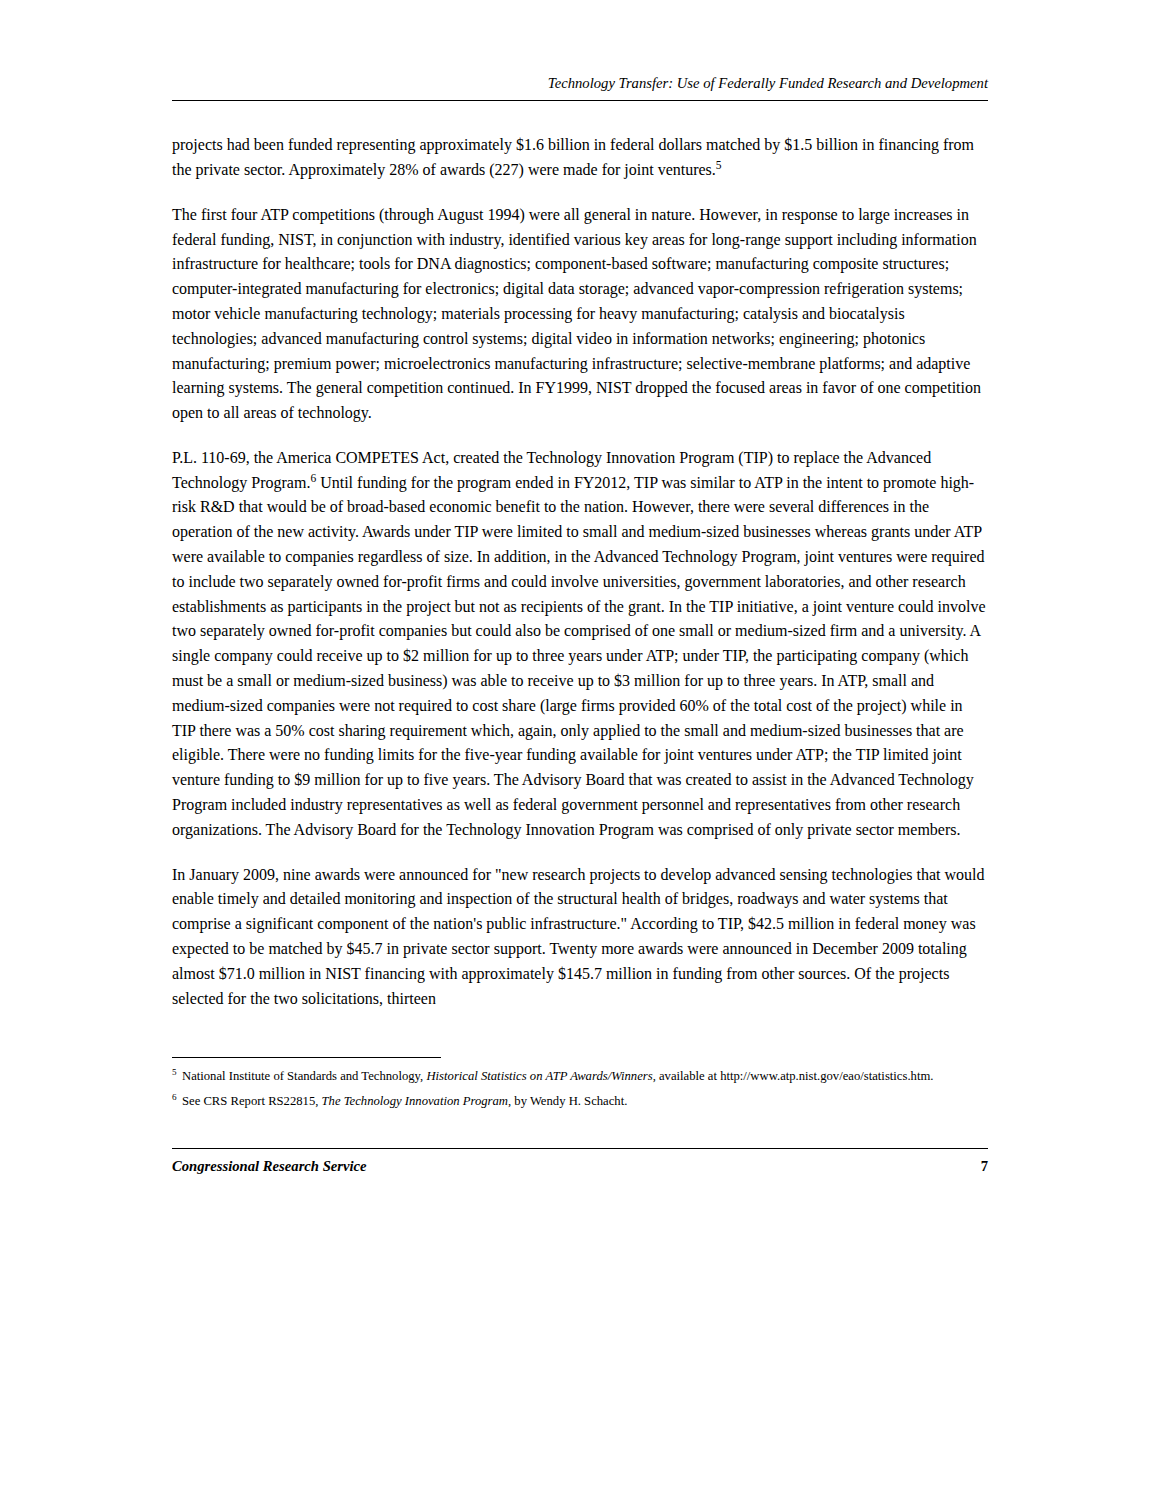Technology Transfer: Use of Federally Funded Research and Development
projects had been funded representing approximately $1.6 billion in federal dollars matched by $1.5 billion in financing from the private sector. Approximately 28% of awards (227) were made for joint ventures.5
The first four ATP competitions (through August 1994) were all general in nature. However, in response to large increases in federal funding, NIST, in conjunction with industry, identified various key areas for long-range support including information infrastructure for healthcare; tools for DNA diagnostics; component-based software; manufacturing composite structures; computer-integrated manufacturing for electronics; digital data storage; advanced vapor-compression refrigeration systems; motor vehicle manufacturing technology; materials processing for heavy manufacturing; catalysis and biocatalysis technologies; advanced manufacturing control systems; digital video in information networks; engineering; photonics manufacturing; premium power; microelectronics manufacturing infrastructure; selective-membrane platforms; and adaptive learning systems. The general competition continued. In FY1999, NIST dropped the focused areas in favor of one competition open to all areas of technology.
P.L. 110-69, the America COMPETES Act, created the Technology Innovation Program (TIP) to replace the Advanced Technology Program.6 Until funding for the program ended in FY2012, TIP was similar to ATP in the intent to promote high-risk R&D that would be of broad-based economic benefit to the nation. However, there were several differences in the operation of the new activity. Awards under TIP were limited to small and medium-sized businesses whereas grants under ATP were available to companies regardless of size. In addition, in the Advanced Technology Program, joint ventures were required to include two separately owned for-profit firms and could involve universities, government laboratories, and other research establishments as participants in the project but not as recipients of the grant. In the TIP initiative, a joint venture could involve two separately owned for-profit companies but could also be comprised of one small or medium-sized firm and a university. A single company could receive up to $2 million for up to three years under ATP; under TIP, the participating company (which must be a small or medium-sized business) was able to receive up to $3 million for up to three years. In ATP, small and medium-sized companies were not required to cost share (large firms provided 60% of the total cost of the project) while in TIP there was a 50% cost sharing requirement which, again, only applied to the small and medium-sized businesses that are eligible. There were no funding limits for the five-year funding available for joint ventures under ATP; the TIP limited joint venture funding to $9 million for up to five years. The Advisory Board that was created to assist in the Advanced Technology Program included industry representatives as well as federal government personnel and representatives from other research organizations. The Advisory Board for the Technology Innovation Program was comprised of only private sector members.
In January 2009, nine awards were announced for "new research projects to develop advanced sensing technologies that would enable timely and detailed monitoring and inspection of the structural health of bridges, roadways and water systems that comprise a significant component of the nation's public infrastructure." According to TIP, $42.5 million in federal money was expected to be matched by $45.7 in private sector support. Twenty more awards were announced in December 2009 totaling almost $71.0 million in NIST financing with approximately $145.7 million in funding from other sources. Of the projects selected for the two solicitations, thirteen
5 National Institute of Standards and Technology, Historical Statistics on ATP Awards/Winners, available at http://www.atp.nist.gov/eao/statistics.htm.
6 See CRS Report RS22815, The Technology Innovation Program, by Wendy H. Schacht.
Congressional Research Service 7